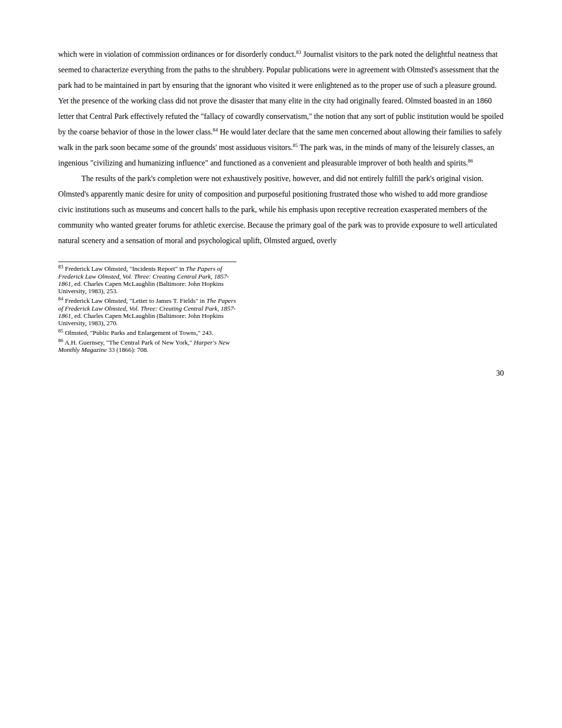which were in violation of commission ordinances or for disorderly conduct.83 Journalist visitors to the park noted the delightful neatness that seemed to characterize everything from the paths to the shrubbery. Popular publications were in agreement with Olmsted's assessment that the park had to be maintained in part by ensuring that the ignorant who visited it were enlightened as to the proper use of such a pleasure ground. Yet the presence of the working class did not prove the disaster that many elite in the city had originally feared. Olmsted boasted in an 1860 letter that Central Park effectively refuted the "fallacy of cowardly conservatism," the notion that any sort of public institution would be spoiled by the coarse behavior of those in the lower class.84 He would later declare that the same men concerned about allowing their families to safely walk in the park soon became some of the grounds' most assiduous visitors.85 The park was, in the minds of many of the leisurely classes, an ingenious "civilizing and humanizing influence" and functioned as a convenient and pleasurable improver of both health and spirits.86
The results of the park's completion were not exhaustively positive, however, and did not entirely fulfill the park's original vision. Olmsted's apparently manic desire for unity of composition and purposeful positioning frustrated those who wished to add more grandiose civic institutions such as museums and concert halls to the park, while his emphasis upon receptive recreation exasperated members of the community who wanted greater forums for athletic exercise. Because the primary goal of the park was to provide exposure to well articulated natural scenery and a sensation of moral and psychological uplift, Olmsted argued, overly
83 Frederick Law Olmsted, "Incidents Report" in The Papers of Frederick Law Olmsted, Vol. Three: Creating Central Park, 1857-1861, ed. Charles Capen McLaughlin (Baltimore: John Hopkins University, 1983), 253.
84 Frederick Law Olmsted, "Letter to James T. Fields" in The Papers of Frederick Law Olmsted, Vol. Three: Creating Central Park, 1857-1861, ed. Charles Capen McLaughlin (Baltimore: John Hopkins University, 1983), 270.
85 Olmsted, "Public Parks and Enlargement of Towns," 243.
86 A.H. Guernsey, "The Central Park of New York," Harper's New Monthly Magazine 33 (1866): 708.
30